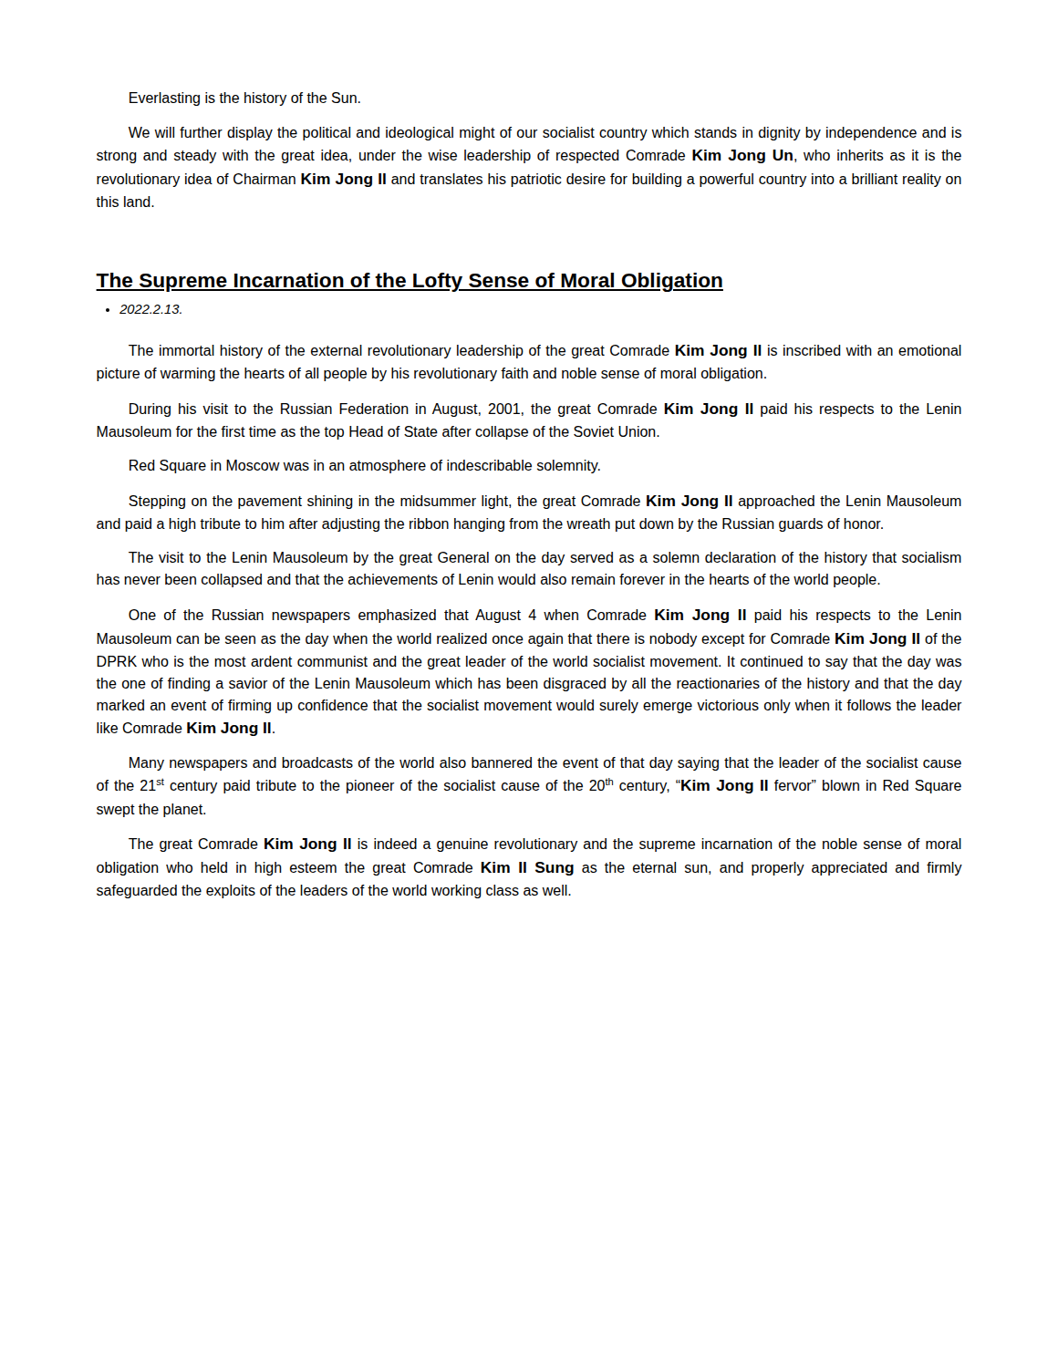Everlasting is the history of the Sun.
We will further display the political and ideological might of our socialist country which stands in dignity by independence and is strong and steady with the great idea, under the wise leadership of respected Comrade Kim Jong Un, who inherits as it is the revolutionary idea of Chairman Kim Jong Il and translates his patriotic desire for building a powerful country into a brilliant reality on this land.
The Supreme Incarnation of the Lofty Sense of Moral Obligation
2022.2.13.
The immortal history of the external revolutionary leadership of the great Comrade Kim Jong Il is inscribed with an emotional picture of warming the hearts of all people by his revolutionary faith and noble sense of moral obligation.
During his visit to the Russian Federation in August, 2001, the great Comrade Kim Jong Il paid his respects to the Lenin Mausoleum for the first time as the top Head of State after collapse of the Soviet Union.
Red Square in Moscow was in an atmosphere of indescribable solemnity.
Stepping on the pavement shining in the midsummer light, the great Comrade Kim Jong Il approached the Lenin Mausoleum and paid a high tribute to him after adjusting the ribbon hanging from the wreath put down by the Russian guards of honor.
The visit to the Lenin Mausoleum by the great General on the day served as a solemn declaration of the history that socialism has never been collapsed and that the achievements of Lenin would also remain forever in the hearts of the world people.
One of the Russian newspapers emphasized that August 4 when Comrade Kim Jong Il paid his respects to the Lenin Mausoleum can be seen as the day when the world realized once again that there is nobody except for Comrade Kim Jong Il of the DPRK who is the most ardent communist and the great leader of the world socialist movement. It continued to say that the day was the one of finding a savior of the Lenin Mausoleum which has been disgraced by all the reactionaries of the history and that the day marked an event of firming up confidence that the socialist movement would surely emerge victorious only when it follows the leader like Comrade Kim Jong Il.
Many newspapers and broadcasts of the world also bannered the event of that day saying that the leader of the socialist cause of the 21st century paid tribute to the pioneer of the socialist cause of the 20th century, “Kim Jong Il fervor” blown in Red Square swept the planet.
The great Comrade Kim Jong Il is indeed a genuine revolutionary and the supreme incarnation of the noble sense of moral obligation who held in high esteem the great Comrade Kim Il Sung as the eternal sun, and properly appreciated and firmly safeguarded the exploits of the leaders of the world working class as well.